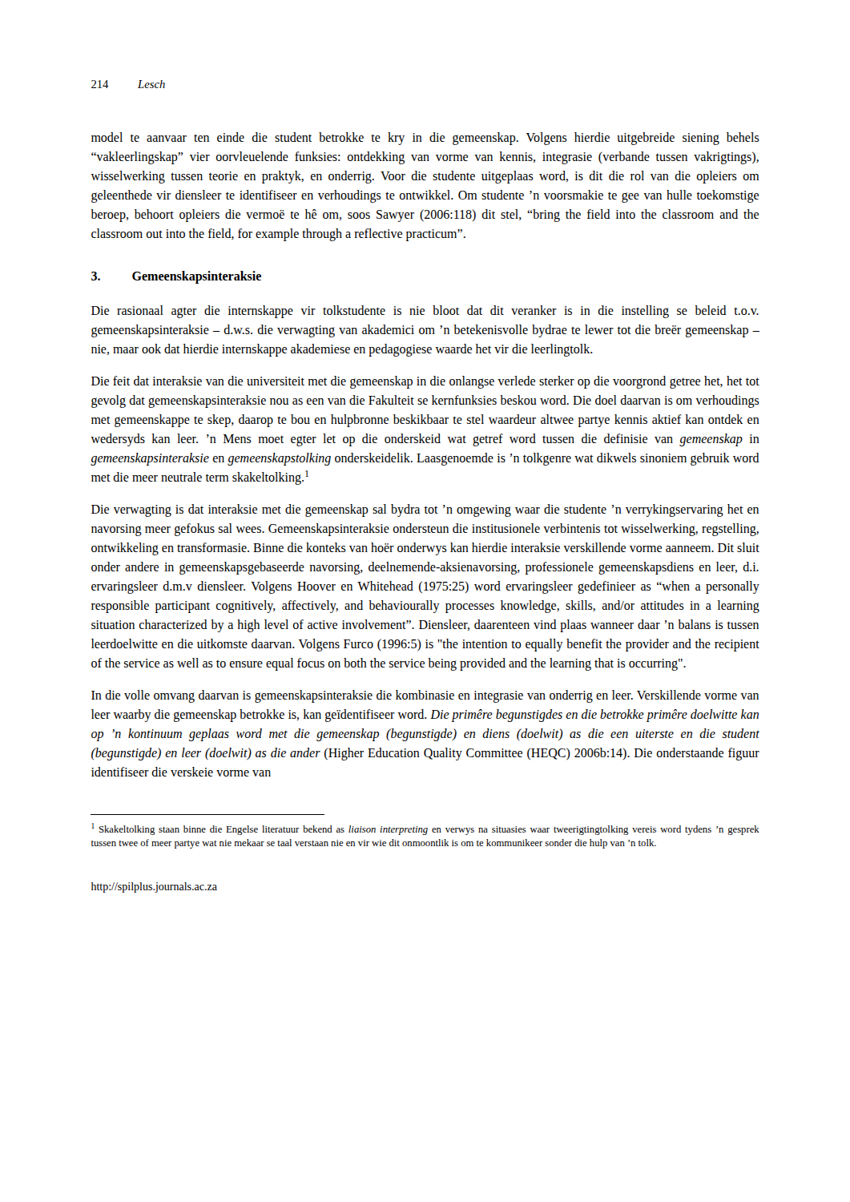214 Lesch
model te aanvaar ten einde die student betrokke te kry in die gemeenskap. Volgens hierdie uitgebreide siening behels “vakleerlingskap” vier oorvleuelende funksies: ontdekking van vorme van kennis, integrasie (verbande tussen vakrigtings), wisselwerking tussen teorie en praktyk, en onderrig. Voor die studente uitgeplaas word, is dit die rol van die opleiers om geleenthede vir diensleer te identifiseer en verhoudings te ontwikkel. Om studente ’n voorsmakie te gee van hulle toekomstige beroep, behoort opleiers die vermoë te hê om, soos Sawyer (2006:118) dit stel, “bring the field into the classroom and the classroom out into the field, for example through a reflective practicum”.
3. Gemeenskapsinteraksie
Die rasionaal agter die internskappe vir tolkstudente is nie bloot dat dit veranker is in die instelling se beleid t.o.v. gemeenskapsinteraksie – d.w.s. die verwagting van akademici om ’n betekenisvolle bydrae te lewer tot die breër gemeenskap – nie, maar ook dat hierdie internskappe akademiese en pedagogiese waarde het vir die leerlingtolk.
Die feit dat interaksie van die universiteit met die gemeenskap in die onlangse verlede sterker op die voorgrond getree het, het tot gevolg dat gemeenskapsinteraksie nou as een van die Fakulteit se kernfunksies beskou word. Die doel daarvan is om verhoudings met gemeenskappe te skep, daarop te bou en hulpbronne beskikbaar te stel waardeur altwee partye kennis aktief kan ontdek en wedersyds kan leer. ’n Mens moet egter let op die onderskeid wat getref word tussen die definisie van gemeenskap in gemeenskapsinteraksie en gemeenskapstolking onderskeidelik. Laasgenoemde is ’n tolkgenre wat dikwels sinoniem gebruik word met die meer neutrale term skakeltolking.1
Die verwagting is dat interaksie met die gemeenskap sal bydra tot ’n omgewing waar die studente ’n verrykingservaring het en navorsing meer gefokus sal wees. Gemeenskapsinteraksie ondersteun die institusionele verbintenis tot wisselwerking, regstelling, ontwikkeling en transformasie. Binne die konteks van hoër onderwys kan hierdie interaksie verskillende vorme aanneem. Dit sluit onder andere in gemeenskapsgebaseerde navorsing, deelnemende-aksienavorsing, professionele gemeenskapsdiens en leer, d.i. ervaringsleer d.m.v diensleer. Volgens Hoover en Whitehead (1975:25) word ervaringsleer gedefinieer as “when a personally responsible participant cognitively, affectively, and behaviourally processes knowledge, skills, and/or attitudes in a learning situation characterized by a high level of active involvement”. Diensleer, daarenteen vind plaas wanneer daar ’n balans is tussen leerdoelwitte en die uitkomste daarvan. Volgens Furco (1996:5) is "the intention to equally benefit the provider and the recipient of the service as well as to ensure equal focus on both the service being provided and the learning that is occurring".
In die volle omvang daarvan is gemeenskapsinteraksie die kombinasie en integrasie van onderrig en leer. Verskillende vorme van leer waarby die gemeenskap betrokke is, kan geïdentifiseer word. Die primêre begunstigdes en die betrokke primêre doelwitte kan op ’n kontinuum geplaas word met die gemeenskap (begunstigde) en diens (doelwit) as die een uiterste en die student (begunstigde) en leer (doelwit) as die ander (Higher Education Quality Committee (HEQC) 2006b:14). Die onderstaande figuur identifiseer die verskeie vorme van
1 Skakeltolking staan binne die Engelse literatuur bekend as liaison interpreting en verwys na situasies waar tweerigtingtolking vereis word tydens ’n gesprek tussen twee of meer partye wat nie mekaar se taal verstaan nie en vir wie dit onmoontlik is om te kommunikeer sonder die hulp van ’n tolk.
http://spilplus.journals.ac.za